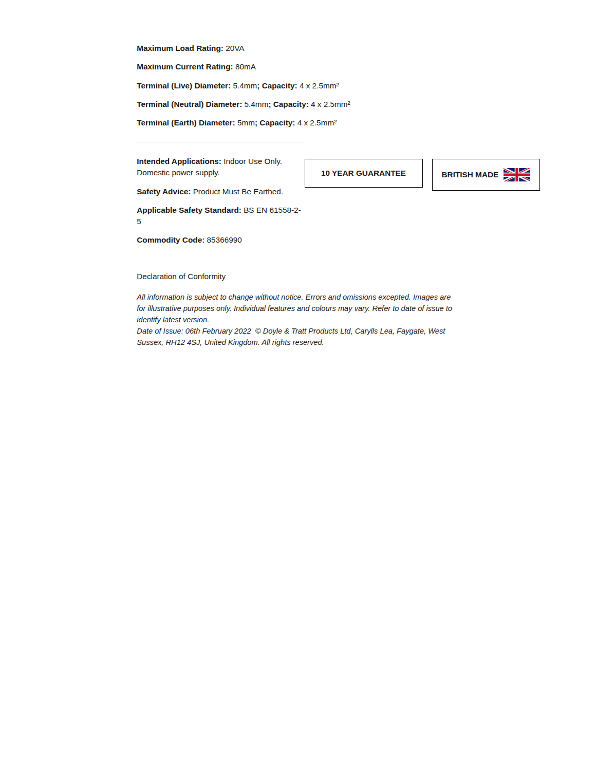Maximum Load Rating: 20VA
Maximum Current Rating: 80mA
Terminal (Live) Diameter: 5.4mm; Capacity: 4 x 2.5mm²
Terminal (Neutral) Diameter: 5.4mm; Capacity: 4 x 2.5mm²
Terminal (Earth) Diameter: 5mm; Capacity: 4 x 2.5mm²
Intended Applications: Indoor Use Only. Domestic power supply.
Safety Advice: Product Must Be Earthed.
Applicable Safety Standard: BS EN 61558-2-5
Commodity Code: 85366990
10 YEAR GUARANTEE
BRITISH MADE
Declaration of Conformity
All information is subject to change without notice. Errors and omissions excepted. Images are for illustrative purposes only. Individual features and colours may vary. Refer to date of issue to identify latest version.
Date of Issue: 06th February 2022 © Doyle & Tratt Products Ltd, Carylls Lea, Faygate, West Sussex, RH12 4SJ, United Kingdom. All rights reserved.